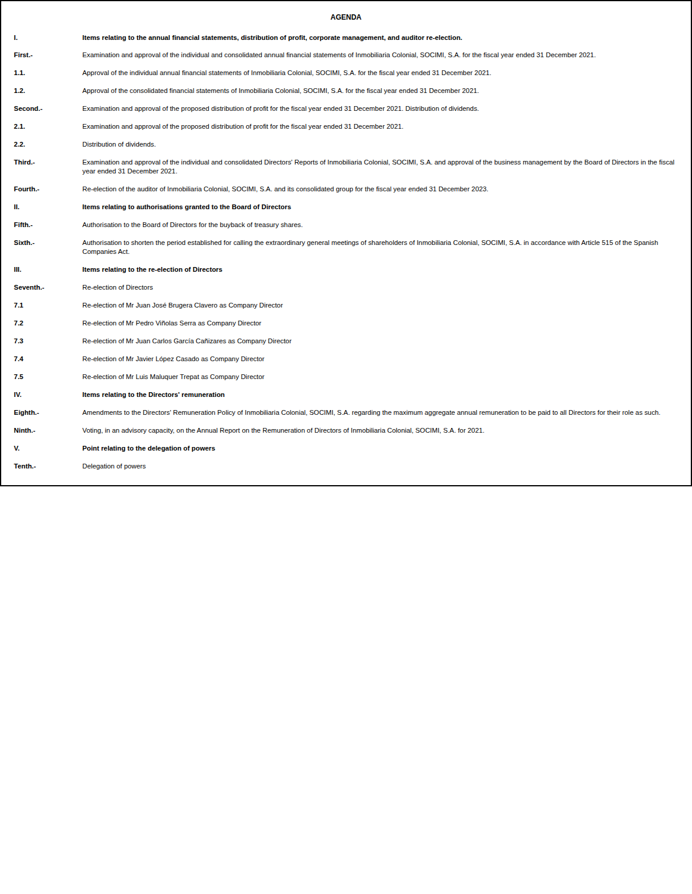AGENDA
| I. | Items relating to the annual financial statements, distribution of profit, corporate management, and auditor re-election. |
| First.- | Examination and approval of the individual and consolidated annual financial statements of Inmobiliaria Colonial, SOCIMI, S.A. for the fiscal year ended 31 December 2021. |
| 1.1. | Approval of the individual annual financial statements of Inmobiliaria Colonial, SOCIMI, S.A. for the fiscal year ended 31 December 2021. |
| 1.2. | Approval of the consolidated financial statements of Inmobiliaria Colonial, SOCIMI, S.A. for the fiscal year ended 31 December 2021. |
| Second.- | Examination and approval of the proposed distribution of profit for the fiscal year ended 31 December 2021. Distribution of dividends. |
| 2.1. | Examination and approval of the proposed distribution of profit for the fiscal year ended 31 December 2021. |
| 2.2. | Distribution of dividends. |
| Third.- | Examination and approval of the individual and consolidated Directors' Reports of Inmobiliaria Colonial, SOCIMI, S.A. and approval of the business management by the Board of Directors in the fiscal year ended 31 December 2021. |
| Fourth.- | Re-election of the auditor of Inmobiliaria Colonial, SOCIMI, S.A. and its consolidated group for the fiscal year ended 31 December 2023. |
| II. | Items relating to authorisations granted to the Board of Directors |
| Fifth.- | Authorisation to the Board of Directors for the buyback of treasury shares. |
| Sixth.- | Authorisation to shorten the period established for calling the extraordinary general meetings of shareholders of Inmobiliaria Colonial, SOCIMI, S.A. in accordance with Article 515 of the Spanish Companies Act. |
| III. | Items relating to the re-election of Directors |
| Seventh.- | Re-election of Directors |
| 7.1 | Re-election of Mr Juan José Brugera Clavero as Company Director |
| 7.2 | Re-election of Mr Pedro Viñolas Serra as Company Director |
| 7.3 | Re-election of Mr Juan Carlos García Cañizares as Company Director |
| 7.4 | Re-election of Mr Javier López Casado as Company Director |
| 7.5 | Re-election of Mr Luis Maluquer Trepat as Company Director |
| IV. | Items relating to the Directors' remuneration |
| Eighth.- | Amendments to the Directors' Remuneration Policy of Inmobiliaria Colonial, SOCIMI, S.A. regarding the maximum aggregate annual remuneration to be paid to all Directors for their role as such. |
| Ninth.- | Voting, in an advisory capacity, on the Annual Report on the Remuneration of Directors of Inmobiliaria Colonial, SOCIMI, S.A. for 2021. |
| V. | Point relating to the delegation of powers |
| Tenth.- | Delegation of powers |